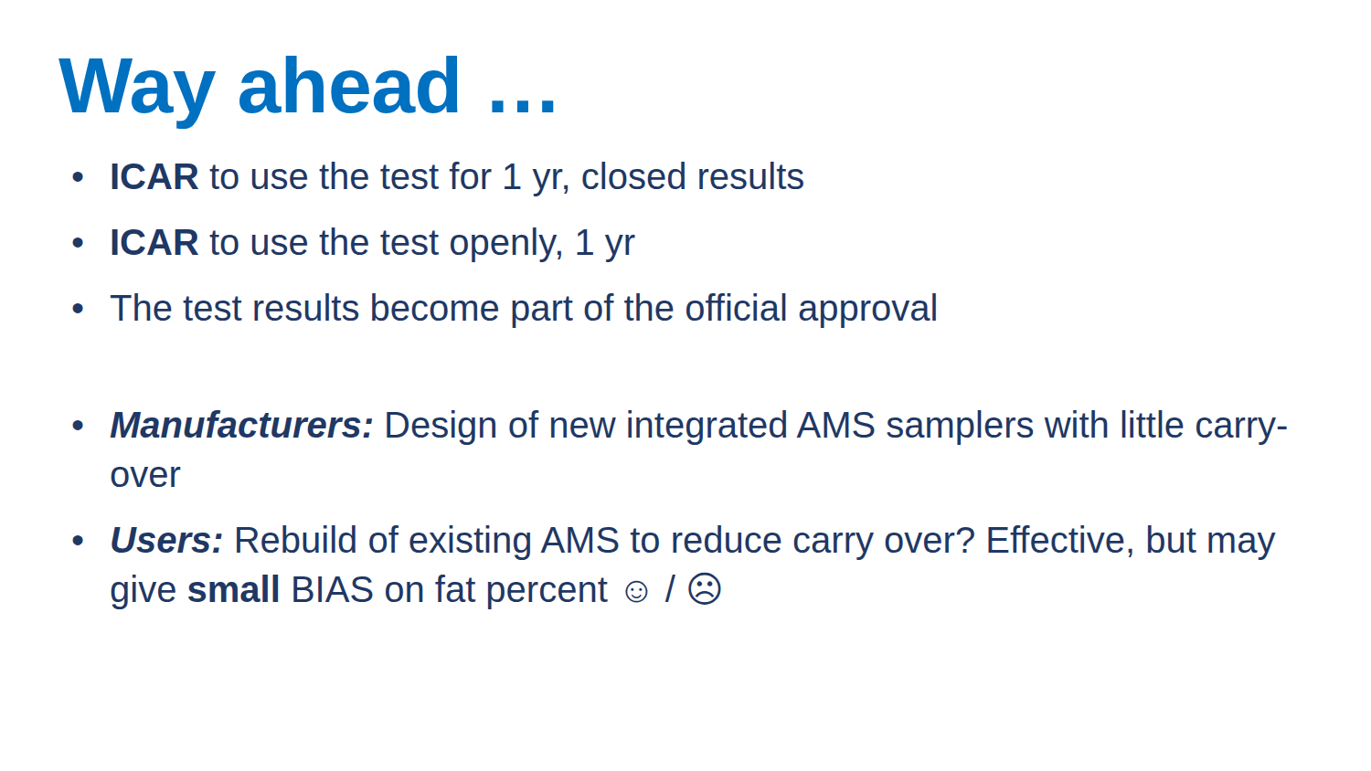Way ahead …
ICAR to use the test for 1 yr, closed results
ICAR to use the test openly, 1 yr
The test results become part of the official approval
Manufacturers: Design of new integrated AMS samplers with little carry-over
Users: Rebuild of existing AMS to reduce carry over? Effective, but may give small BIAS on fat percent ☺ / ☹